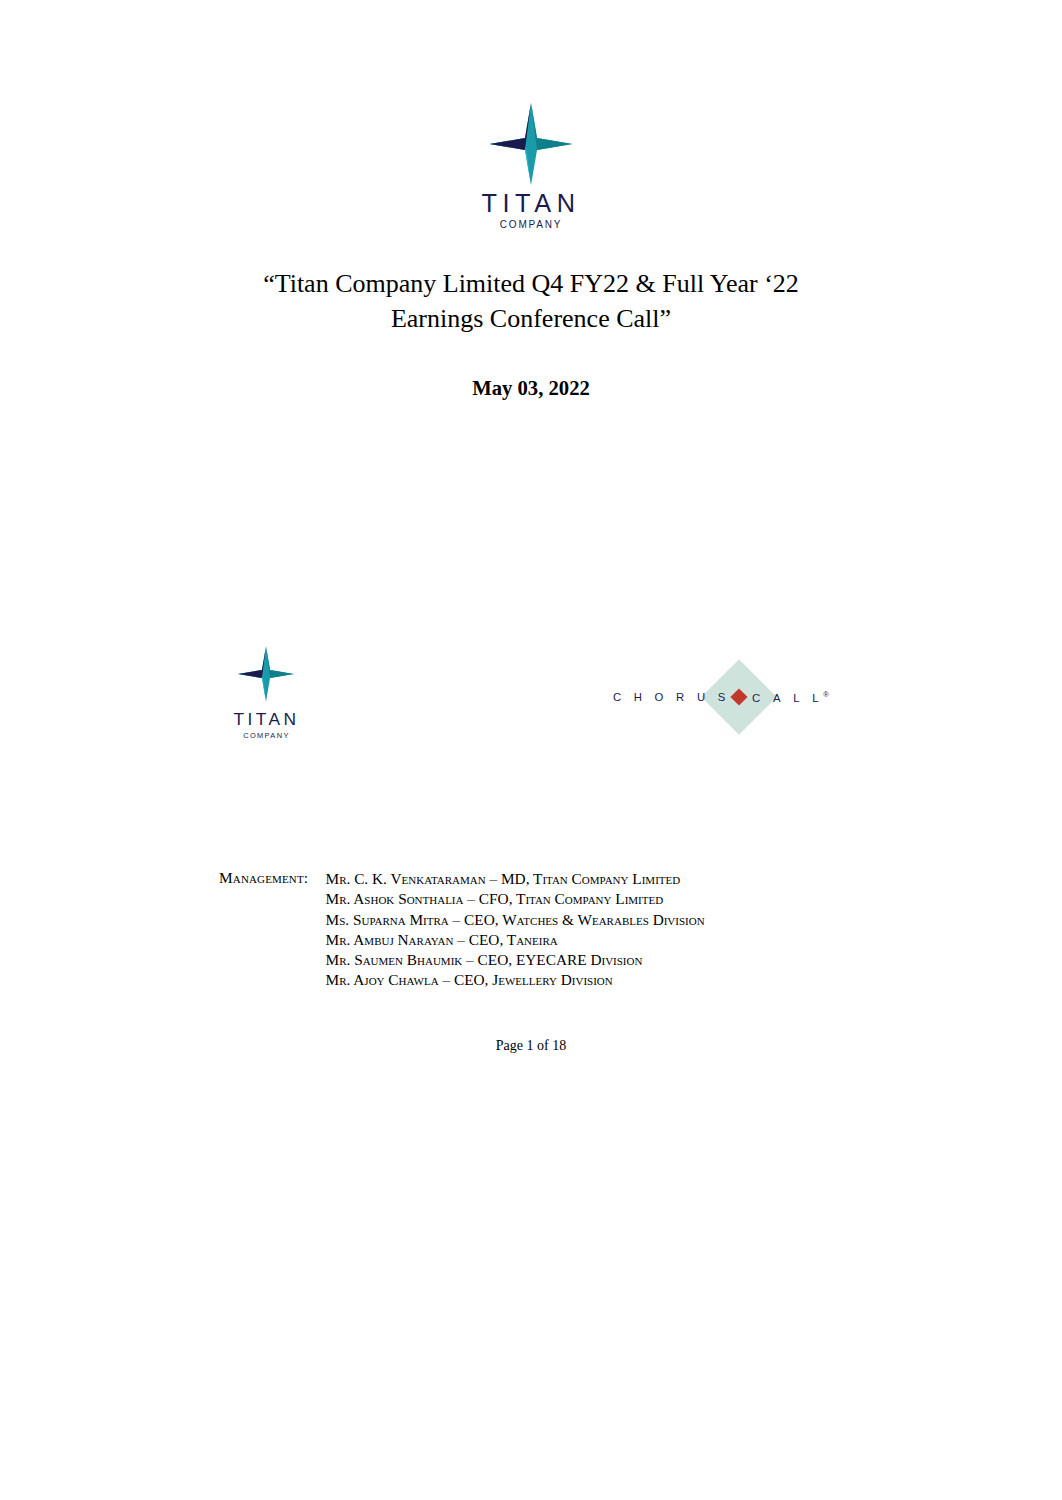TITAN
COMPANY
“Titan Company Limited Q4 FY22 & Full Year ‘22
Earnings Conference Call”
May 03, 2022
TITAN
COMPANY
C H O R U S C A L L®
| Management: | Mr. C. K. Venkataraman – MD, Titan Company Limited Mr. Ashok Sonthalia – CFO, Titan Company Limited Ms. Suparna Mitra – CEO, Watches & Wearables Division Mr. Ambuj Narayan – CEO, Taneira Mr. Saumen Bhaumik – CEO, EYECARE Division Mr. Ajoy Chawla – CEO, Jewellery Division |
Page 1 of 18